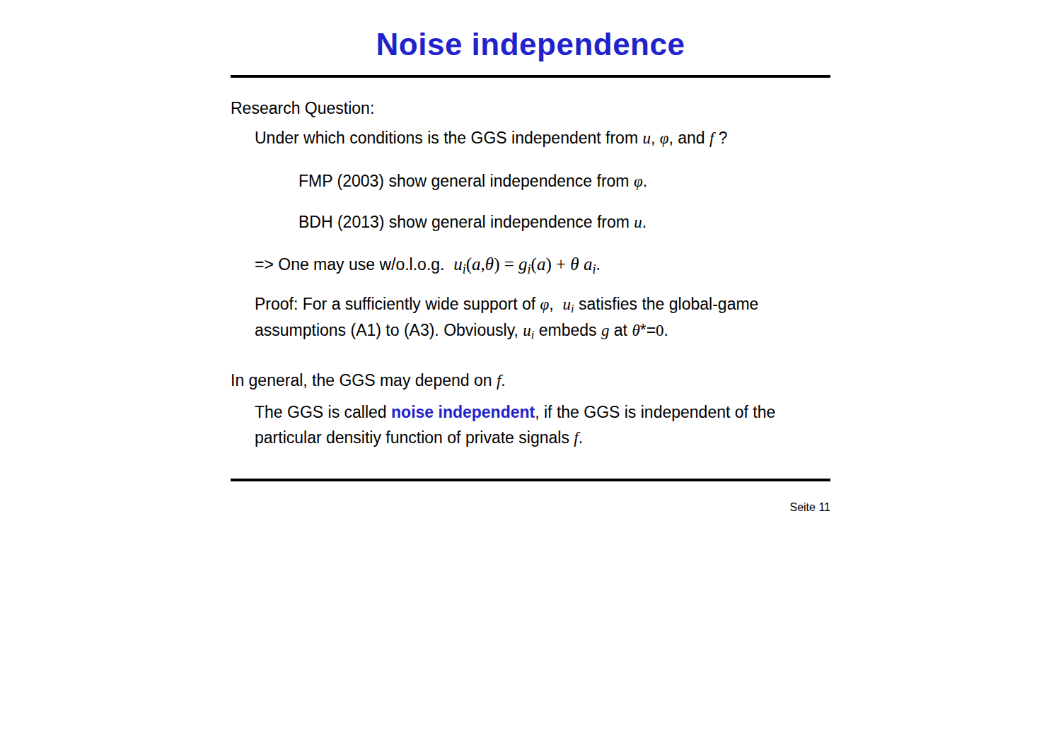Noise independence
Research Question:
Under which conditions is the GGS independent from u, φ, and f ?
FMP (2003) show general independence from φ.
BDH (2013) show general independence from u.
=> One may use w/o.l.o.g. ui(a,θ) = gi(a) + θ ai.
Proof: For a sufficiently wide support of φ, ui satisfies the global-game assumptions (A1) to (A3). Obviously, ui embeds g at θ*=0.
In general, the GGS may depend on f.
The GGS is called noise independent, if the GGS is independent of the particular densitiy function of private signals f.
Seite 11